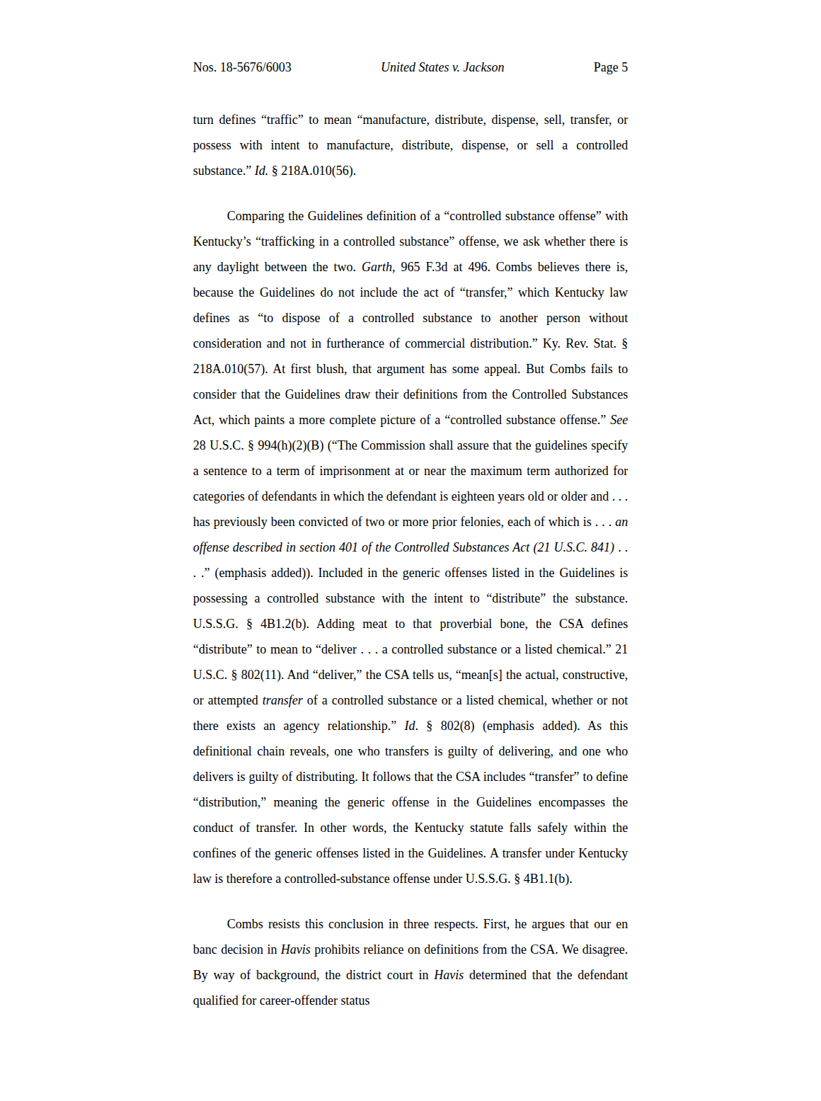Nos. 18-5676/6003 United States v. Jackson Page 5
turn defines “traffic” to mean “manufacture, distribute, dispense, sell, transfer, or possess with intent to manufacture, distribute, dispense, or sell a controlled substance.” Id. § 218A.010(56).
Comparing the Guidelines definition of a “controlled substance offense” with Kentucky’s “trafficking in a controlled substance” offense, we ask whether there is any daylight between the two. Garth, 965 F.3d at 496. Combs believes there is, because the Guidelines do not include the act of “transfer,” which Kentucky law defines as “to dispose of a controlled substance to another person without consideration and not in furtherance of commercial distribution.” Ky. Rev. Stat. § 218A.010(57). At first blush, that argument has some appeal. But Combs fails to consider that the Guidelines draw their definitions from the Controlled Substances Act, which paints a more complete picture of a “controlled substance offense.” See 28 U.S.C. § 994(h)(2)(B) (“The Commission shall assure that the guidelines specify a sentence to a term of imprisonment at or near the maximum term authorized for categories of defendants in which the defendant is eighteen years old or older and . . . has previously been convicted of two or more prior felonies, each of which is . . . an offense described in section 401 of the Controlled Substances Act (21 U.S.C. 841) . . . .” (emphasis added)). Included in the generic offenses listed in the Guidelines is possessing a controlled substance with the intent to “distribute” the substance. U.S.S.G. § 4B1.2(b). Adding meat to that proverbial bone, the CSA defines “distribute” to mean to “deliver . . . a controlled substance or a listed chemical.” 21 U.S.C. § 802(11). And “deliver,” the CSA tells us, “mean[s] the actual, constructive, or attempted transfer of a controlled substance or a listed chemical, whether or not there exists an agency relationship.” Id. § 802(8) (emphasis added). As this definitional chain reveals, one who transfers is guilty of delivering, and one who delivers is guilty of distributing. It follows that the CSA includes “transfer” to define “distribution,” meaning the generic offense in the Guidelines encompasses the conduct of transfer. In other words, the Kentucky statute falls safely within the confines of the generic offenses listed in the Guidelines. A transfer under Kentucky law is therefore a controlled-substance offense under U.S.S.G. § 4B1.1(b).
Combs resists this conclusion in three respects. First, he argues that our en banc decision in Havis prohibits reliance on definitions from the CSA. We disagree. By way of background, the district court in Havis determined that the defendant qualified for career-offender status